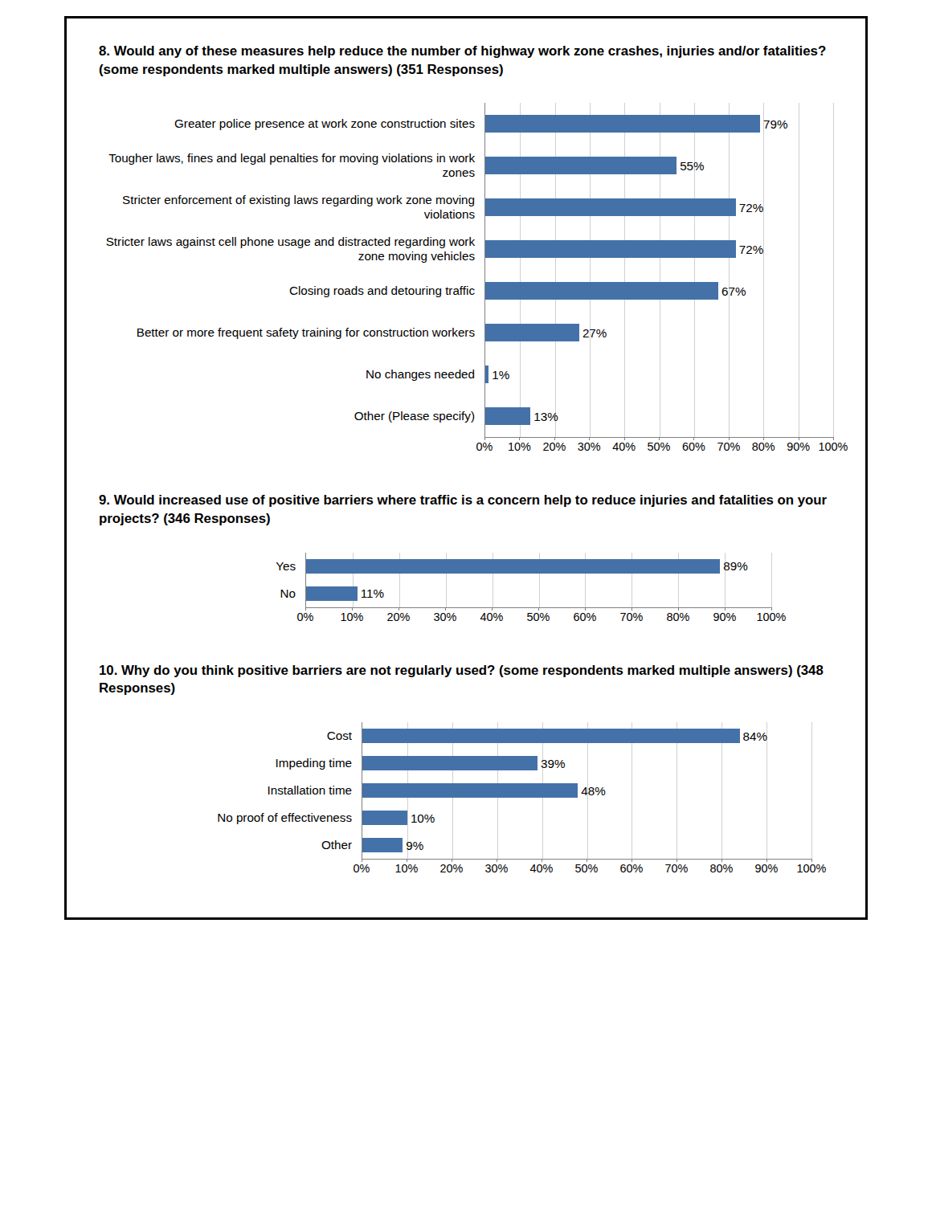8. Would any of these measures help reduce the number of highway work zone crashes, injuries and/or fatalities? (some respondents marked multiple answers) (351 Responses)
Greater police presence at work zone construction sites
79%
Tougher laws, fines and legal penalties for moving violations in work zones
55%
Stricter enforcement of existing laws regarding work zone moving violations
72%
Stricter laws against cell phone usage and distracted regarding work zone moving vehicles
72%
Closing roads and detouring traffic
67%
Better or more frequent safety training for construction workers
27%
No changes needed
1%
Other (Please specify)
13%
0% 10% 20% 30% 40% 50% 60% 70% 80% 90% 100%
9. Would increased use of positive barriers where traffic is a concern help to reduce injuries and fatalities on your projects? (346 Responses)
Yes
89%
No
11%
0% 10% 20% 30% 40% 50% 60% 70% 80% 90% 100%
10. Why do you think positive barriers are not regularly used? (some respondents marked multiple answers) (348 Responses)
Cost
84%
Impeding time
39%
Installation time
48%
No proof of effectiveness
10%
Other
9%
0% 10% 20% 30% 40% 50% 60% 70% 80% 90% 100%